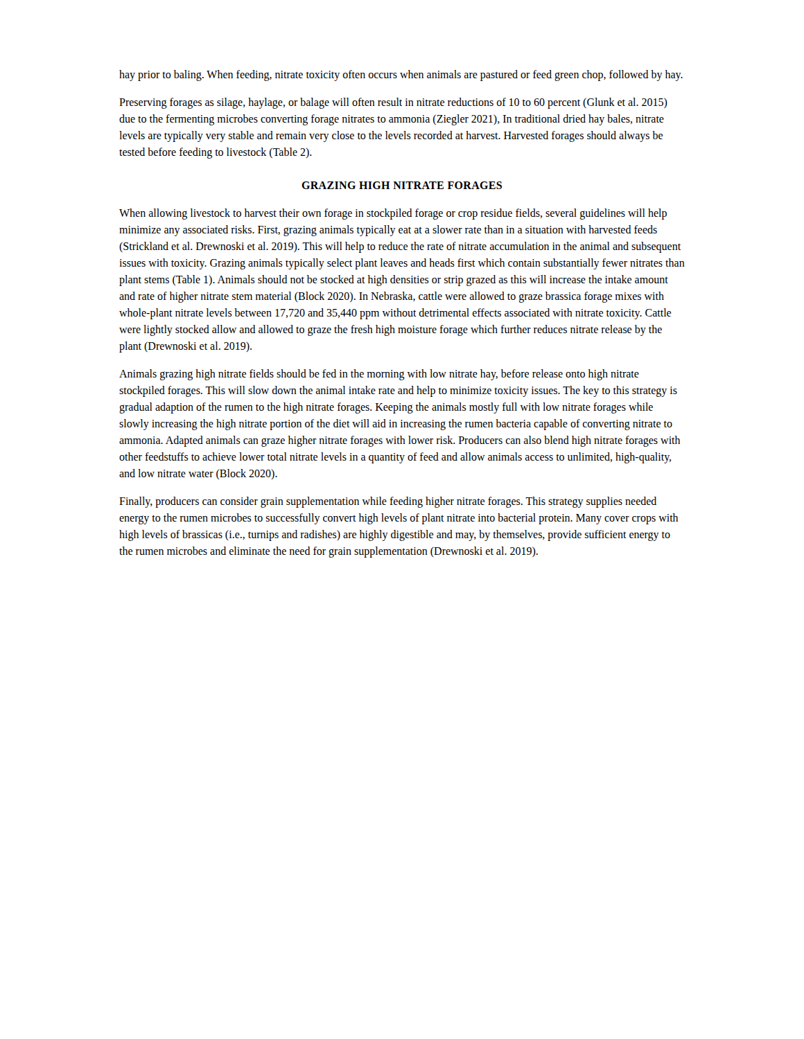hay prior to baling. When feeding, nitrate toxicity often occurs when animals are pastured or feed green chop, followed by hay.
Preserving forages as silage, haylage, or balage will often result in nitrate reductions of 10 to 60 percent (Glunk et al. 2015) due to the fermenting microbes converting forage nitrates to ammonia (Ziegler 2021), In traditional dried hay bales, nitrate levels are typically very stable and remain very close to the levels recorded at harvest. Harvested forages should always be tested before feeding to livestock (Table 2).
GRAZING HIGH NITRATE FORAGES
When allowing livestock to harvest their own forage in stockpiled forage or crop residue fields, several guidelines will help minimize any associated risks. First, grazing animals typically eat at a slower rate than in a situation with harvested feeds (Strickland et al. Drewnoski et al. 2019). This will help to reduce the rate of nitrate accumulation in the animal and subsequent issues with toxicity. Grazing animals typically select plant leaves and heads first which contain substantially fewer nitrates than plant stems (Table 1). Animals should not be stocked at high densities or strip grazed as this will increase the intake amount and rate of higher nitrate stem material (Block 2020). In Nebraska, cattle were allowed to graze brassica forage mixes with whole-plant nitrate levels between 17,720 and 35,440 ppm without detrimental effects associated with nitrate toxicity. Cattle were lightly stocked allow and allowed to graze the fresh high moisture forage which further reduces nitrate release by the plant (Drewnoski et al. 2019).
Animals grazing high nitrate fields should be fed in the morning with low nitrate hay, before release onto high nitrate stockpiled forages. This will slow down the animal intake rate and help to minimize toxicity issues. The key to this strategy is gradual adaption of the rumen to the high nitrate forages. Keeping the animals mostly full with low nitrate forages while slowly increasing the high nitrate portion of the diet will aid in increasing the rumen bacteria capable of converting nitrate to ammonia. Adapted animals can graze higher nitrate forages with lower risk. Producers can also blend high nitrate forages with other feedstuffs to achieve lower total nitrate levels in a quantity of feed and allow animals access to unlimited, high-quality, and low nitrate water (Block 2020).
Finally, producers can consider grain supplementation while feeding higher nitrate forages. This strategy supplies needed energy to the rumen microbes to successfully convert high levels of plant nitrate into bacterial protein. Many cover crops with high levels of brassicas (i.e., turnips and radishes) are highly digestible and may, by themselves, provide sufficient energy to the rumen microbes and eliminate the need for grain supplementation (Drewnoski et al. 2019).